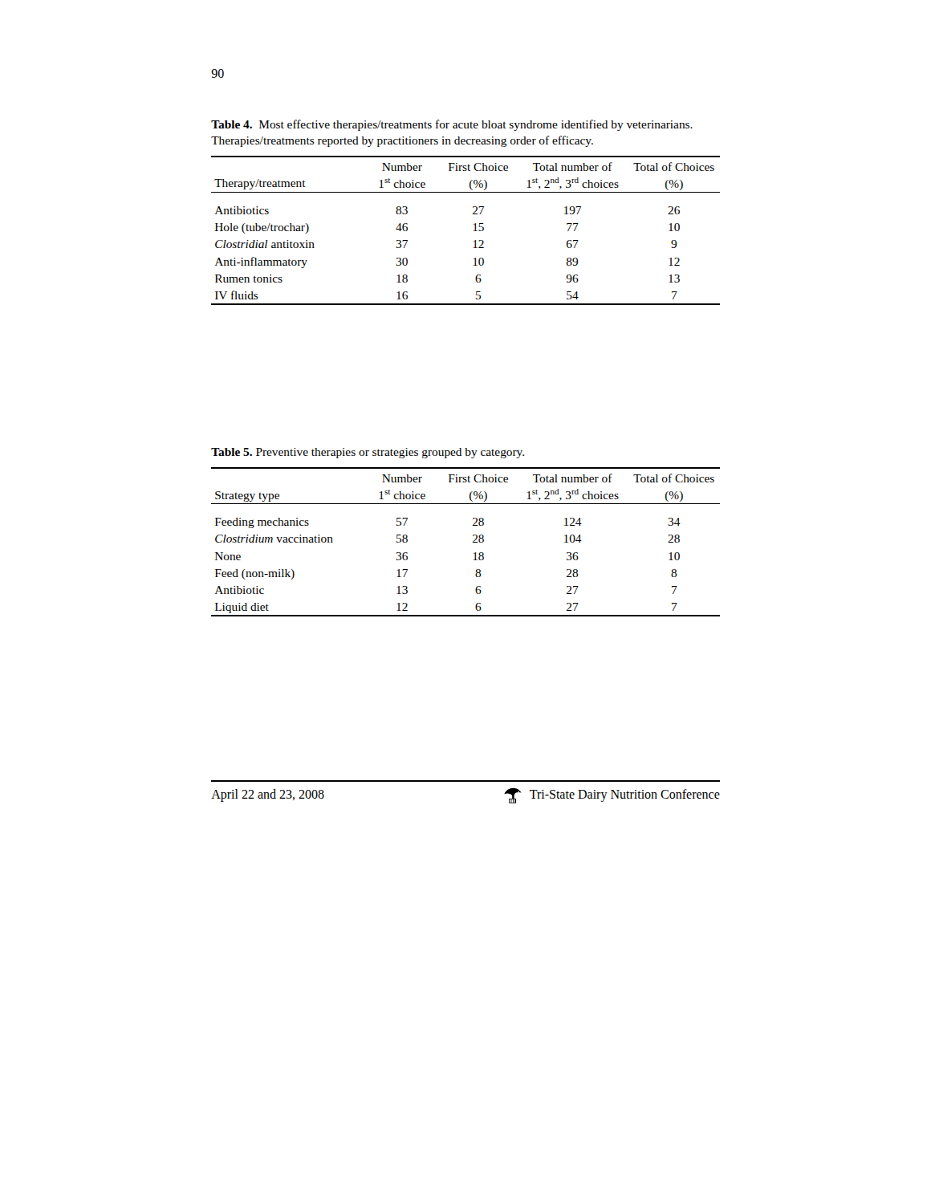90
Table 4. Most effective therapies/treatments for acute bloat syndrome identified by veterinarians. Therapies/treatments reported by practitioners in decreasing order of efficacy.
| | Number | First Choice | Total number of | Total of Choices |
| --- | --- | --- | --- | --- |
| Therapy/treatment | 1 st choice | (%) | 1 st , 2 nd , 3 rd choices | (%) |
| Antibiotics | 83 | 27 | 197 | 26 |
| Hole (tube/trochar) | 46 | 15 | 77 | 10 |
| Clostridial antitoxin | 37 | 12 | 67 | 9 |
| Anti-inflammatory | 30 | 10 | 89 | 12 |
| Rumen tonics | 18 | 6 | 96 | 13 |
| IV fluids | 16 | 5 | 54 | 7 |
Table 5. Preventive therapies or strategies grouped by category.
| | Number | First Choice | Total number of | Total of Choices |
| --- | --- | --- | --- | --- |
| Strategy type | 1 st choice | (%) | 1 st , 2 nd , 3 rd choices | (%) |
| Feeding mechanics | 57 | 28 | 124 | 34 |
| Clostridium vaccination | 58 | 28 | 104 | 28 |
| None | 36 | 18 | 36 | 10 |
| Feed (non-milk) | 17 | 8 | 28 | 8 |
| Antibiotic | 13 | 6 | 27 | 7 |
| Liquid diet | 12 | 6 | 27 | 7 |
April 22 and 23, 2008
Tri-State Dairy Nutrition Conference